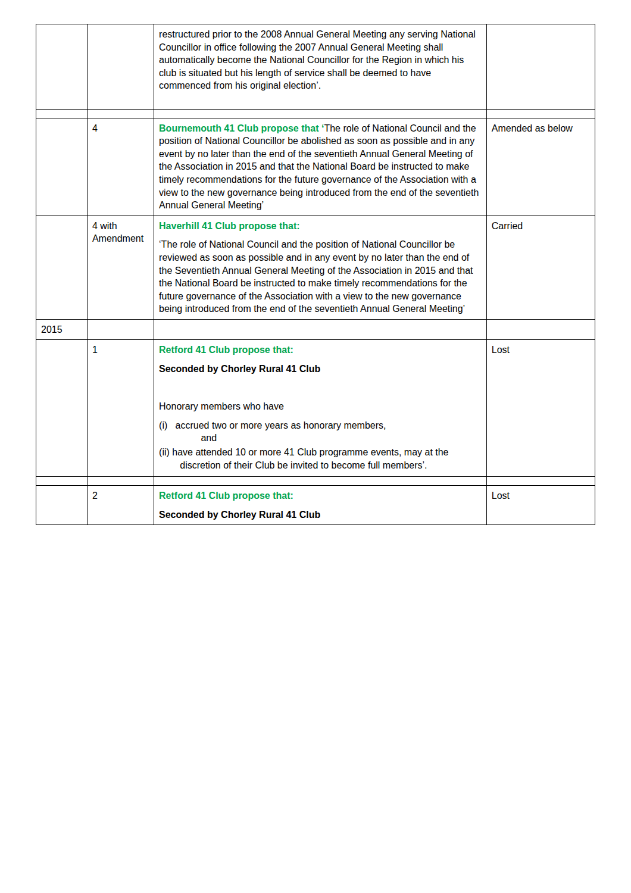| | | restructured prior to the 2008 Annual General Meeting any serving National Councillor in office following the 2007 Annual General Meeting shall automatically become the National Councillor for the Region in which his club is situated but his length of service shall be deemed to have commenced from his original election’. | |
| | 4 | Bournemouth 41 Club propose that ‘ The role of National Council and the position of National Councillor be abolished as soon as possible and in any event by no later than the end of the seventieth Annual General Meeting of the Association in 2015 and that the National Board be instructed to make timely recommendations for the future governance of the Association with a view to the new governance being introduced from the end of the seventieth Annual General Meeting’ | Amended as below |
| | 4 with Amendment | Haverhill 41 Club propose that: ‘The role of National Council and the position of National Councillor be reviewed as soon as possible and in any event by no later than the end of the Seventieth Annual General Meeting of the Association in 2015 and that the National Board be instructed to make timely recommendations for the future governance of the Association with a view to the new governance being introduced from the end of the seventieth Annual General Meeting’ | Carried |
| 2015 | | | |
| | 1 | Retford 41 Club propose that: Seconded by Chorley Rural 41 Club Honorary members who have (i) accrued two or more years as honorary members, and (ii) have attended 10 or more 41 Club programme events, may at the discretion of their Club be invited to become full members’. | Lost |
| | 2 | Retford 41 Club propose that: Seconded by Chorley Rural 41 Club | Lost |